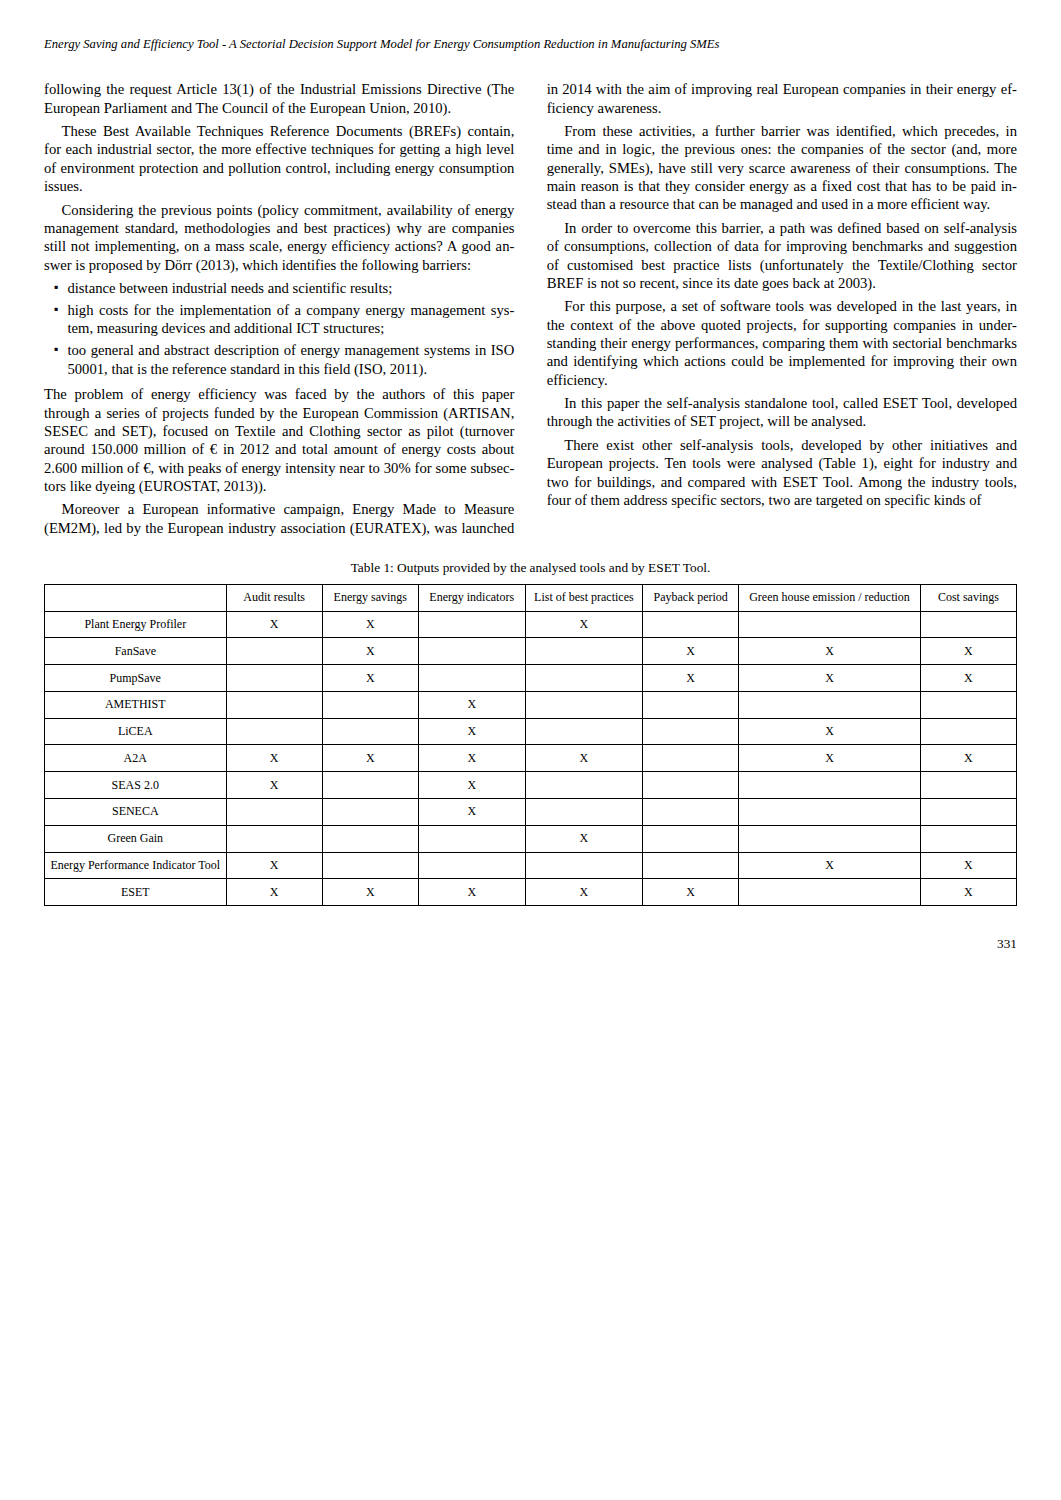Energy Saving and Efficiency Tool - A Sectorial Decision Support Model for Energy Consumption Reduction in Manufacturing SMEs
following the request Article 13(1) of the Industrial Emissions Directive (The European Parliament and The Council of the European Union, 2010).
These Best Available Techniques Reference Documents (BREFs) contain, for each industrial sector, the more effective techniques for getting a high level of environment protection and pollution control, including energy consumption issues.
Considering the previous points (policy commitment, availability of energy management standard, methodologies and best practices) why are companies still not implementing, on a mass scale, energy efficiency actions? A good answer is proposed by Dörr (2013), which identifies the following barriers:
distance between industrial needs and scientific results;
high costs for the implementation of a company energy management system, measuring devices and additional ICT structures;
too general and abstract description of energy management systems in ISO 50001, that is the reference standard in this field (ISO, 2011).
The problem of energy efficiency was faced by the authors of this paper through a series of projects funded by the European Commission (ARTISAN, SESEC and SET), focused on Textile and Clothing sector as pilot (turnover around 150.000 million of € in 2012 and total amount of energy costs about 2.600 million of €, with peaks of energy intensity near to 30% for some subsectors like dyeing (EUROSTAT, 2013)).
Moreover a European informative campaign, Energy Made to Measure (EM2M), led by the European industry association (EURATEX), was launched in 2014 with the aim of improving real European companies in their energy efficiency awareness.
From these activities, a further barrier was identified, which precedes, in time and in logic, the previous ones: the companies of the sector (and, more generally, SMEs), have still very scarce awareness of their consumptions. The main reason is that they consider energy as a fixed cost that has to be paid instead than a resource that can be managed and used in a more efficient way.
In order to overcome this barrier, a path was defined based on self-analysis of consumptions, collection of data for improving benchmarks and suggestion of customised best practice lists (unfortunately the Textile/Clothing sector BREF is not so recent, since its date goes back at 2003).
For this purpose, a set of software tools was developed in the last years, in the context of the above quoted projects, for supporting companies in understanding their energy performances, comparing them with sectorial benchmarks and identifying which actions could be implemented for improving their own efficiency.
In this paper the self-analysis standalone tool, called ESET Tool, developed through the activities of SET project, will be analysed.
There exist other self-analysis tools, developed by other initiatives and European projects. Ten tools were analysed (Table 1), eight for industry and two for buildings, and compared with ESET Tool. Among the industry tools, four of them address specific sectors, two are targeted on specific kinds of
Table 1: Outputs provided by the analysed tools and by ESET Tool.
| | Audit results | Energy savings | Energy indicators | List of best practices | Payback period | Green house emission / reduction | Cost savings |
| --- | --- | --- | --- | --- | --- | --- | --- |
| Plant Energy Profiler | X | X | | X | | | |
| FanSave | | X | | | X | X | X |
| PumpSave | | X | | | X | X | X |
| AMETHIST | | | X | | | | |
| LiCEA | | | X | | | X | |
| A2A | X | X | X | X | | X | X |
| SEAS 2.0 | X | | X | | | | |
| SENECA | | | X | | | | |
| Green Gain | | | | X | | | |
| Energy Performance Indicator Tool | X | | | | | X | X |
| ESET | X | X | X | X | X | | X |
331